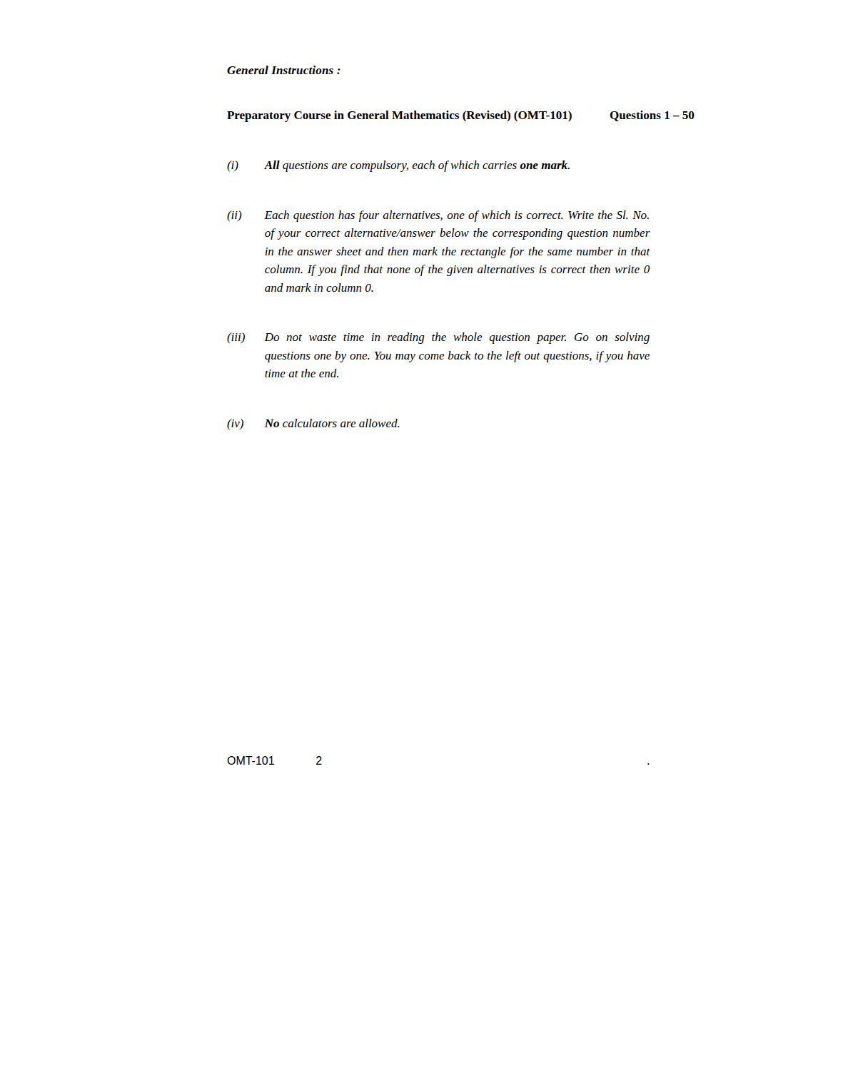General Instructions :
Preparatory Course in General Mathematics (Revised) (OMT-101) Questions 1 – 50
(i) All questions are compulsory, each of which carries one mark.
(ii) Each question has four alternatives, one of which is correct. Write the Sl. No. of your correct alternative/answer below the corresponding question number in the answer sheet and then mark the rectangle for the same number in that column. If you find that none of the given alternatives is correct then write 0 and mark in column 0.
(iii) Do not waste time in reading the whole question paper. Go on solving questions one by one. You may come back to the left out questions, if you have time at the end.
(iv) No calculators are allowed.
OMT-101 2 .